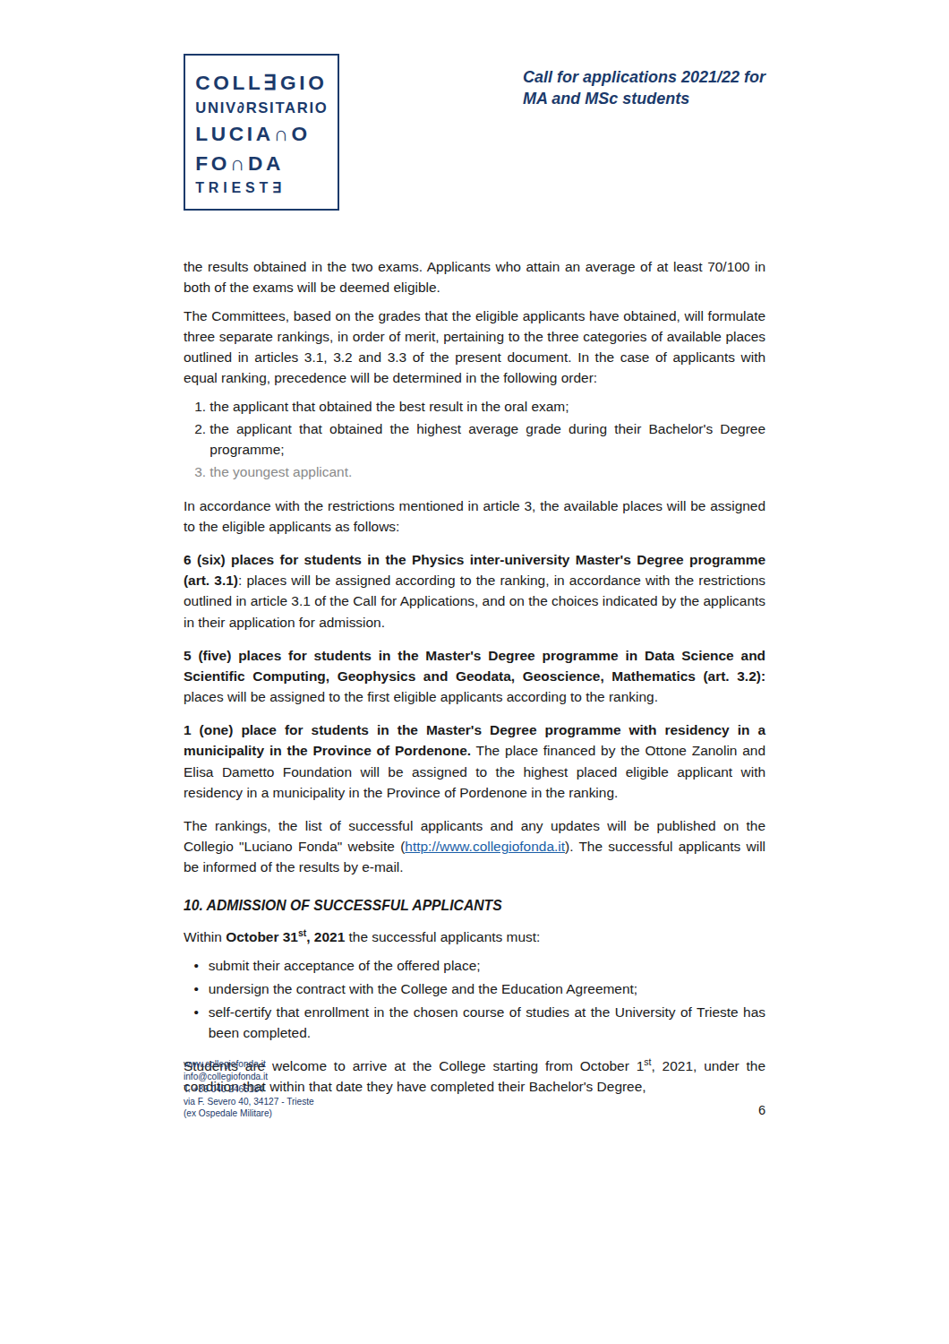COLL∃GIO
UNIV∂RSITARIO
LUCIA∩O
FO∩DA
TRIEST∃
Call for applications 2021/22 for
MA and MSc students
the results obtained in the two exams. Applicants who attain an average of at least 70/100 in both of the exams will be deemed eligible.
The Committees, based on the grades that the eligible applicants have obtained, will formulate three separate rankings, in order of merit, pertaining to the three categories of available places outlined in articles 3.1, 3.2 and 3.3 of the present document. In the case of applicants with equal ranking, precedence will be determined in the following order:
the applicant that obtained the best result in the oral exam;
the applicant that obtained the highest average grade during their Bachelor's Degree programme;
the youngest applicant.
In accordance with the restrictions mentioned in article 3, the available places will be assigned to the eligible applicants as follows:
6 (six) places for students in the Physics inter-university Master's Degree programme (art. 3.1): places will be assigned according to the ranking, in accordance with the restrictions outlined in article 3.1 of the Call for Applications, and on the choices indicated by the applicants in their application for admission.
5 (five) places for students in the Master's Degree programme in Data Science and Scientific Computing, Geophysics and Geodata, Geoscience, Mathematics (art. 3.2): places will be assigned to the first eligible applicants according to the ranking.
1 (one) place for students in the Master's Degree programme with residency in a municipality in the Province of Pordenone. The place financed by the Ottone Zanolin and Elisa Dametto Foundation will be assigned to the highest placed eligible applicant with residency in a municipality in the Province of Pordenone in the ranking.
The rankings, the list of successful applicants and any updates will be published on the Collegio "Luciano Fonda" website (http://www.collegiofonda.it). The successful applicants will be informed of the results by e-mail.
10. ADMISSION OF SUCCESSFUL APPLICANTS
Within October 31st, 2021 the successful applicants must:
submit their acceptance of the offered place;
undersign the contract with the College and the Education Agreement;
self-certify that enrollment in the chosen course of studies at the University of Trieste has been completed.
Students are welcome to arrive at the College starting from October 1st, 2021, under the condition that within that date they have completed their Bachelor's Degree,
www.collegiofonda.it
info@collegiofonda.it
T. +39 040 2465184
via F. Severo 40, 34127 - Trieste
(ex Ospedale Militare)
6